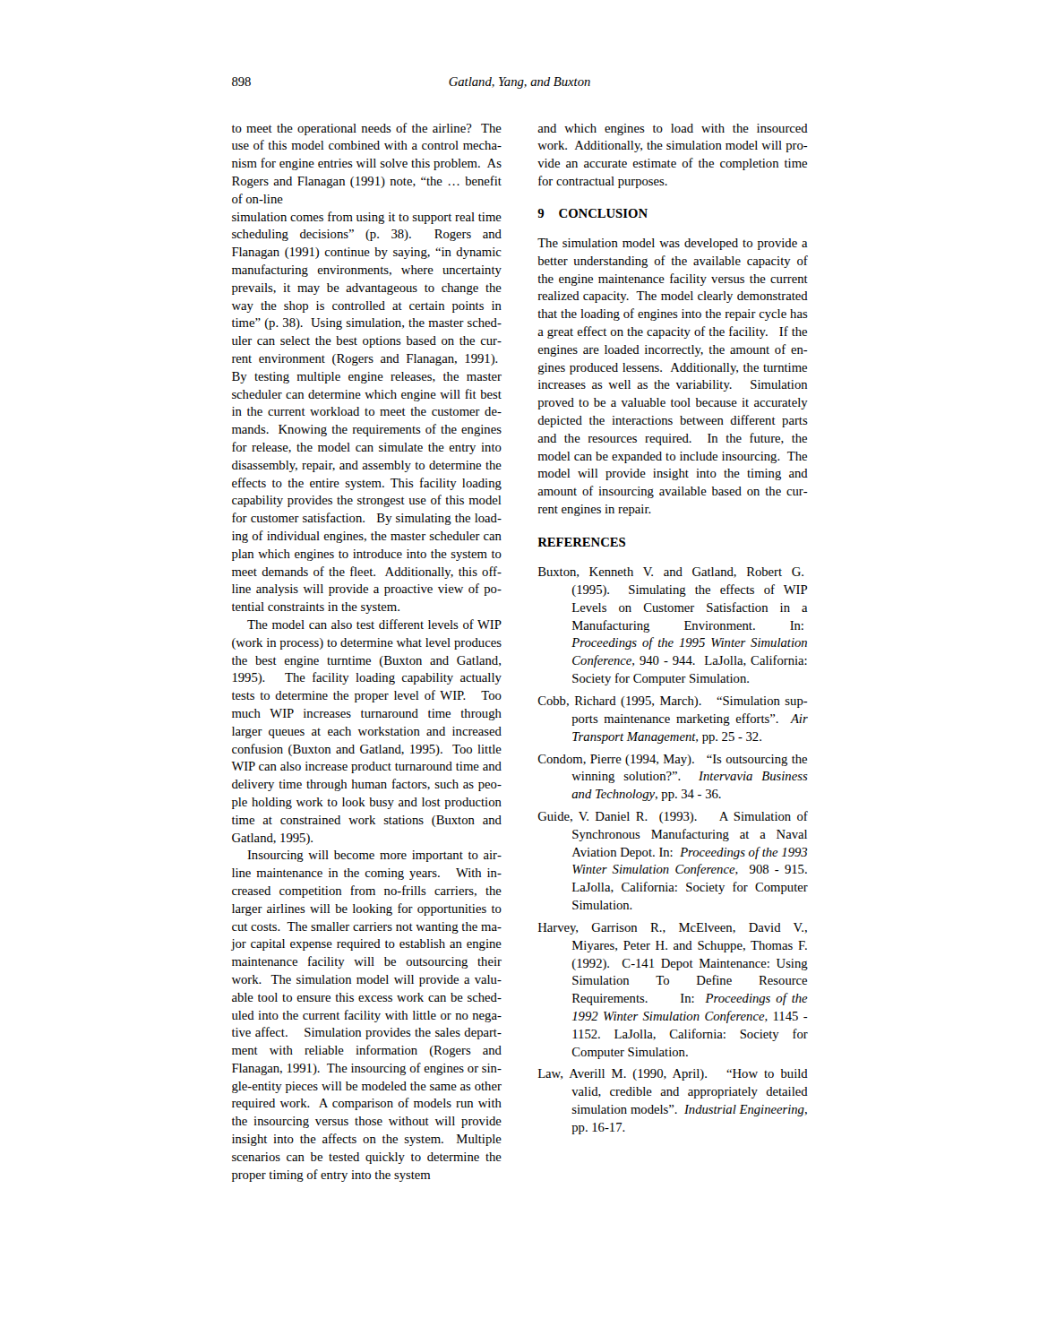898
Gatland, Yang, and Buxton
to meet the operational needs of the airline? The use of this model combined with a control mechanism for engine entries will solve this problem. As Rogers and Flanagan (1991) note, “the … benefit of on-line
simulation comes from using it to support real time scheduling decisions” (p. 38). Rogers and Flanagan (1991) continue by saying, “in dynamic manufacturing environments, where uncertainty prevails, it may be advantageous to change the way the shop is controlled at certain points in time” (p. 38). Using simulation, the master scheduler can select the best options based on the current environment (Rogers and Flanagan, 1991). By testing multiple engine releases, the master scheduler can determine which engine will fit best in the current workload to meet the customer demands. Knowing the requirements of the engines for release, the model can simulate the entry into disassembly, repair, and assembly to determine the effects to the entire system. This facility loading capability provides the strongest use of this model for customer satisfaction. By simulating the loading of individual engines, the master scheduler can plan which engines to introduce into the system to meet demands of the fleet. Additionally, this off-line analysis will provide a proactive view of potential constraints in the system.
The model can also test different levels of WIP (work in process) to determine what level produces the best engine turntime (Buxton and Gatland, 1995). The facility loading capability actually tests to determine the proper level of WIP. Too much WIP increases turnaround time through larger queues at each workstation and increased confusion (Buxton and Gatland, 1995). Too little WIP can also increase product turnaround time and delivery time through human factors, such as people holding work to look busy and lost production time at constrained work stations (Buxton and Gatland, 1995).
Insourcing will become more important to airline maintenance in the coming years. With increased competition from no-frills carriers, the larger airlines will be looking for opportunities to cut costs. The smaller carriers not wanting the major capital expense required to establish an engine maintenance facility will be outsourcing their work. The simulation model will provide a valuable tool to ensure this excess work can be scheduled into the current facility with little or no negative affect. Simulation provides the sales department with reliable information (Rogers and Flanagan, 1991). The insourcing of engines or single-entity pieces will be modeled the same as other required work. A comparison of models run with the insourcing versus those without will provide insight into the affects on the system. Multiple scenarios can be tested quickly to determine the proper timing of entry into the system
and which engines to load with the insourced work. Additionally, the simulation model will provide an accurate estimate of the completion time for contractual purposes.
9 CONCLUSION
The simulation model was developed to provide a better understanding of the available capacity of the engine maintenance facility versus the current realized capacity. The model clearly demonstrated that the loading of engines into the repair cycle has a great effect on the capacity of the facility. If the engines are loaded incorrectly, the amount of engines produced lessens. Additionally, the turntime increases as well as the variability. Simulation proved to be a valuable tool because it accurately depicted the interactions between different parts and the resources required. In the future, the model can be expanded to include insourcing. The model will provide insight into the timing and amount of insourcing available based on the current engines in repair.
REFERENCES
Buxton, Kenneth V. and Gatland, Robert G. (1995). Simulating the effects of WIP Levels on Customer Satisfaction in a Manufacturing Environment. In: Proceedings of the 1995 Winter Simulation Conference, 940 - 944. LaJolla, California: Society for Computer Simulation.
Cobb, Richard (1995, March). “Simulation supports maintenance marketing efforts”. Air Transport Management, pp. 25 - 32.
Condom, Pierre (1994, May). “Is outsourcing the winning solution?”. Intervavia Business and Technology, pp. 34 - 36.
Guide, V. Daniel R. (1993). A Simulation of Synchronous Manufacturing at a Naval Aviation Depot. In: Proceedings of the 1993 Winter Simulation Conference, 908 - 915. LaJolla, California: Society for Computer Simulation.
Harvey, Garrison R., McElveen, David V., Miyares, Peter H. and Schuppe, Thomas F. (1992). C-141 Depot Maintenance: Using Simulation To Define Resource Requirements. In: Proceedings of the 1992 Winter Simulation Conference, 1145 - 1152. LaJolla, California: Society for Computer Simulation.
Law, Averill M. (1990, April). “How to build valid, credible and appropriately detailed simulation models”. Industrial Engineering, pp. 16-17.